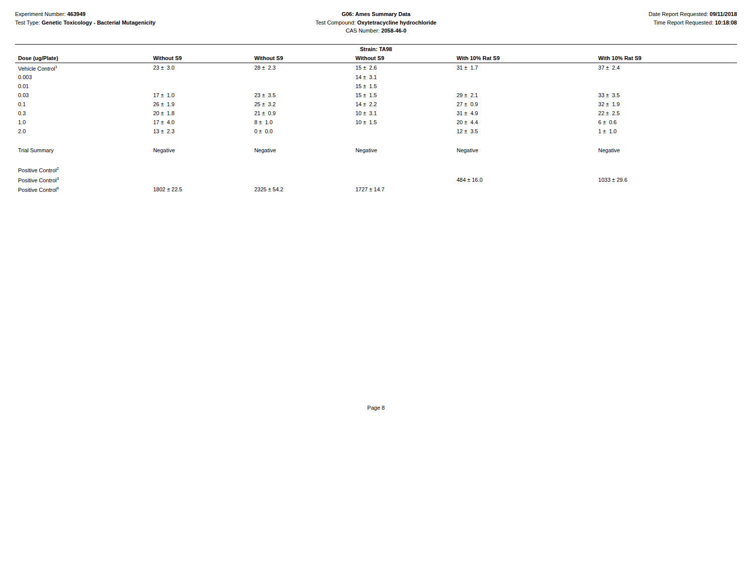Experiment Number: 463949
Test Type: Genetic Toxicology - Bacterial Mutagenicity
G06: Ames Summary Data
Test Compound: Oxytetracycline hydrochloride
CAS Number: 2058-46-0
Date Report Requested: 09/11/2018
Time Report Requested: 10:18:08
| Strain: TA98 |
| --- |
| Dose (ug/Plate) | Without S9 | Without S9 | Without S9 | With 10% Rat S9 | With 10% Rat S9 |
| Vehicle Control 1 | 23 ± 3.0 | 28 ± 2.3 | 15 ± 2.6 | 31 ± 1.7 | 37 ± 2.4 |
| 0.003 | | | 14 ± 3.1 | | |
| 0.01 | | | 15 ± 1.5 | | |
| 0.03 | 17 ± 1.0 | 23 ± 3.5 | 15 ± 1.5 | 29 ± 2.1 | 33 ± 3.5 |
| 0.1 | 26 ± 1.9 | 25 ± 3.2 | 14 ± 2.2 | 27 ± 0.9 | 32 ± 1.9 |
| 0.3 | 20 ± 1.8 | 21 ± 0.9 | 10 ± 3.1 | 31 ± 4.9 | 22 ± 2.5 |
| 1.0 | 17 ± 4.0 | 8 ± 1.0 | 10 ± 1.5 | 20 ± 4.4 | 6 ± 0.6 |
| 2.0 | 13 ± 2.3 | 0 ± 0.0 | | 12 ± 3.5 | 1 ± 1.0 |
| Trial Summary | Negative | Negative | Negative | Negative | Negative |
| Positive Control 2 | | | | | |
| Positive Control 3 | | | | 484 ± 16.0 | 1033 ± 29.6 |
| Positive Control 6 | 1802 ± 22.5 | 2325 ± 54.2 | 1727 ± 14.7 | | |
Page 8